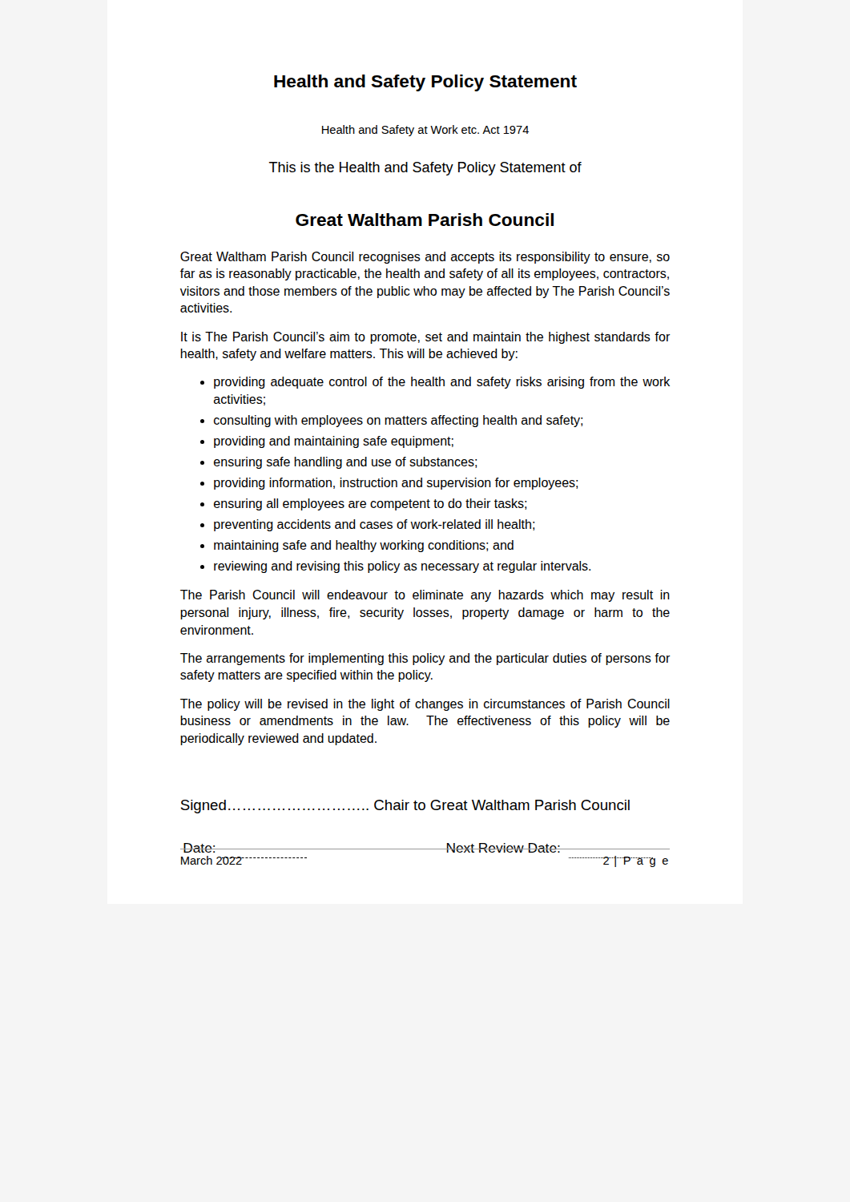Health and Safety Policy Statement
Health and Safety at Work etc. Act 1974
This is the Health and Safety Policy Statement of
Great Waltham Parish Council
Great Waltham Parish Council recognises and accepts its responsibility to ensure, so far as is reasonably practicable, the health and safety of all its employees, contractors, visitors and those members of the public who may be affected by The Parish Council’s activities.
It is The Parish Council’s aim to promote, set and maintain the highest standards for health, safety and welfare matters. This will be achieved by:
providing adequate control of the health and safety risks arising from the work activities;
consulting with employees on matters affecting health and safety;
providing and maintaining safe equipment;
ensuring safe handling and use of substances;
providing information, instruction and supervision for employees;
ensuring all employees are competent to do their tasks;
preventing accidents and cases of work-related ill health;
maintaining safe and healthy working conditions; and
reviewing and revising this policy as necessary at regular intervals.
The Parish Council will endeavour to eliminate any hazards which may result in personal injury, illness, fire, security losses, property damage or harm to the environment.
The arrangements for implementing this policy and the particular duties of persons for safety matters are specified within the policy.
The policy will be revised in the light of changes in circumstances of Parish Council business or amendments in the law. The effectiveness of this policy will be periodically reviewed and updated.
Signed……………………….. Chair to Great Waltham Parish Council
Date: Next Review Date:
March 2022 2 | P a g e